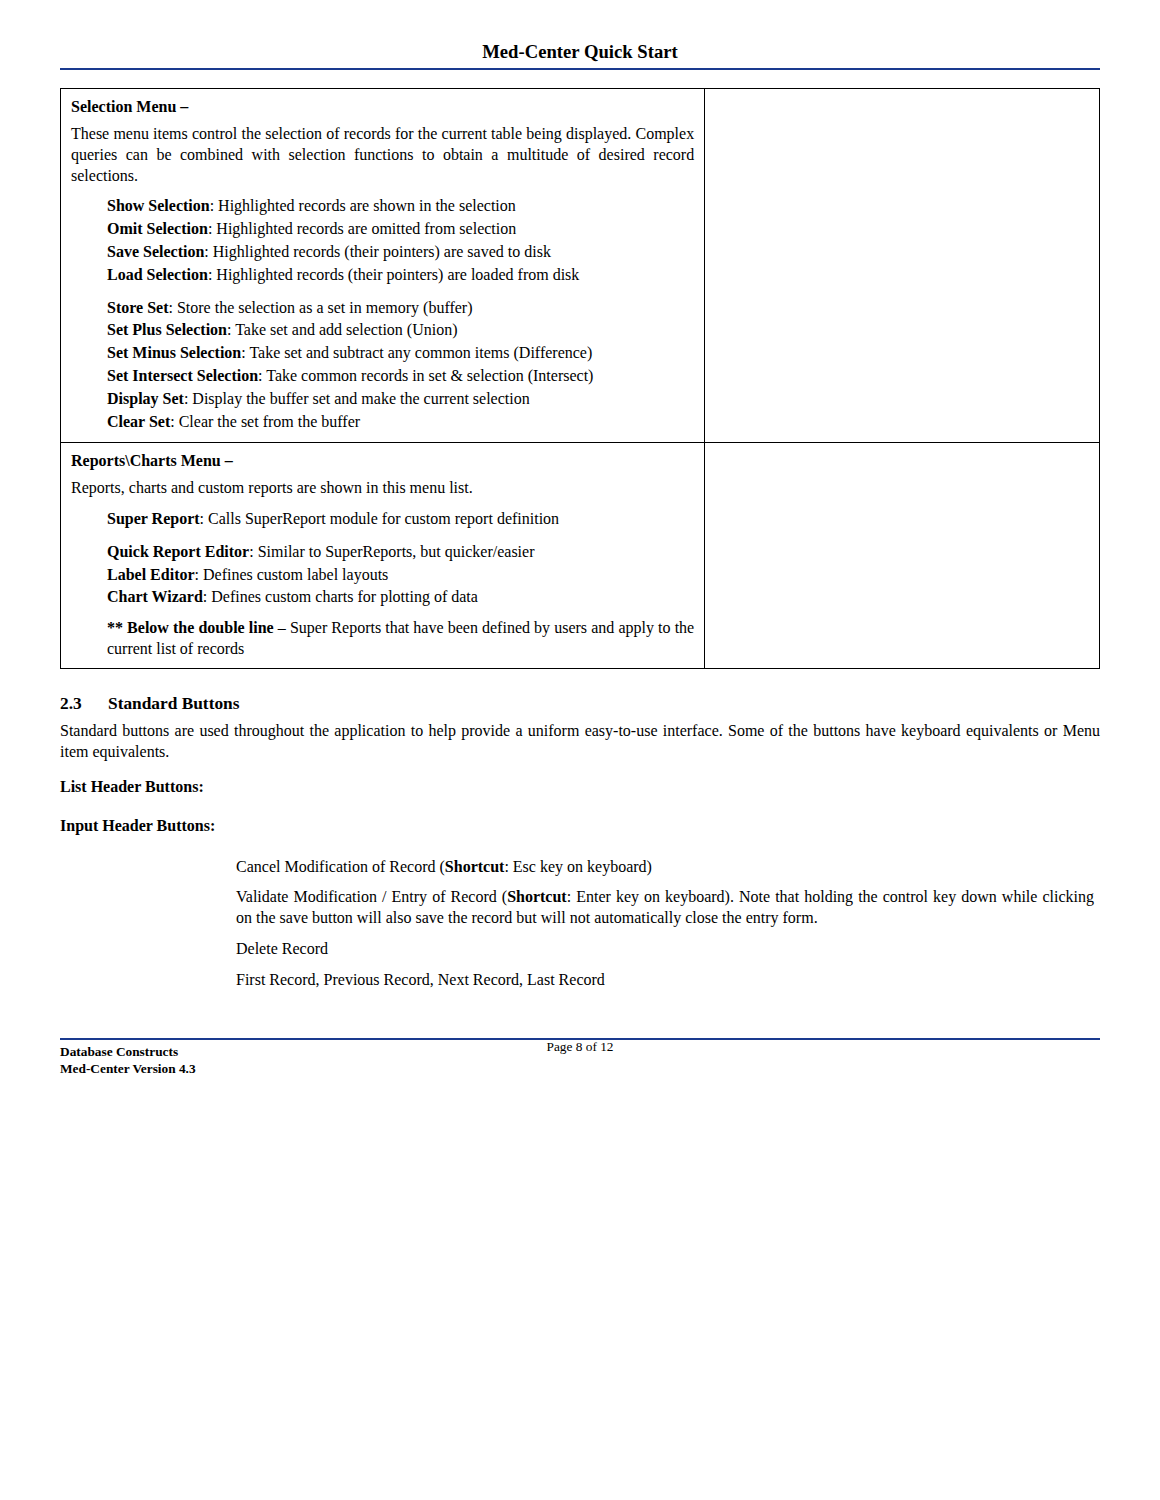Med-Center Quick Start
| Selection Menu – These menu items control the selection of records for the current table being displayed. Complex queries can be combined with selection functions to obtain a multitude of desired record selections. Show Selection : Highlighted records are shown in the selection Omit Selection : Highlighted records are omitted from selection Save Selection : Highlighted records (their pointers) are saved to disk Load Selection : Highlighted records (their pointers) are loaded from disk Store Set : Store the selection as a set in memory (buffer) Set Plus Selection : Take set and add selection (Union) Set Minus Selection : Take set and subtract any common items (Difference) Set Intersect Selection : Take common records in set & selection (Intersect) Display Set : Display the buffer set and make the current selection Clear Set : Clear the set from the buffer | |
| Reports\Charts Menu – Reports, charts and custom reports are shown in this menu list. Super Report : Calls SuperReport module for custom report definition Quick Report Editor : Similar to SuperReports, but quicker/easier Label Editor : Defines custom label layouts Chart Wizard : Defines custom charts for plotting of data ** Below the double line – Super Reports that have been defined by users and apply to the current list of records | |
2.3 Standard Buttons
Standard buttons are used throughout the application to help provide a uniform easy-to-use interface. Some of the buttons have keyboard equivalents or Menu item equivalents.
List Header Buttons:
Input Header Buttons:
| | Cancel Modification of Record ( Shortcut : Esc key on keyboard) Validate Modification / Entry of Record ( Shortcut : Enter key on keyboard). Note that holding the control key down while clicking on the save button will also save the record but will not automatically close the entry form. |
| | Delete Record |
| | First Record, Previous Record, Next Record, Last Record |
Database Constructs
Med-Center Version 4.3
Page 8 of 12